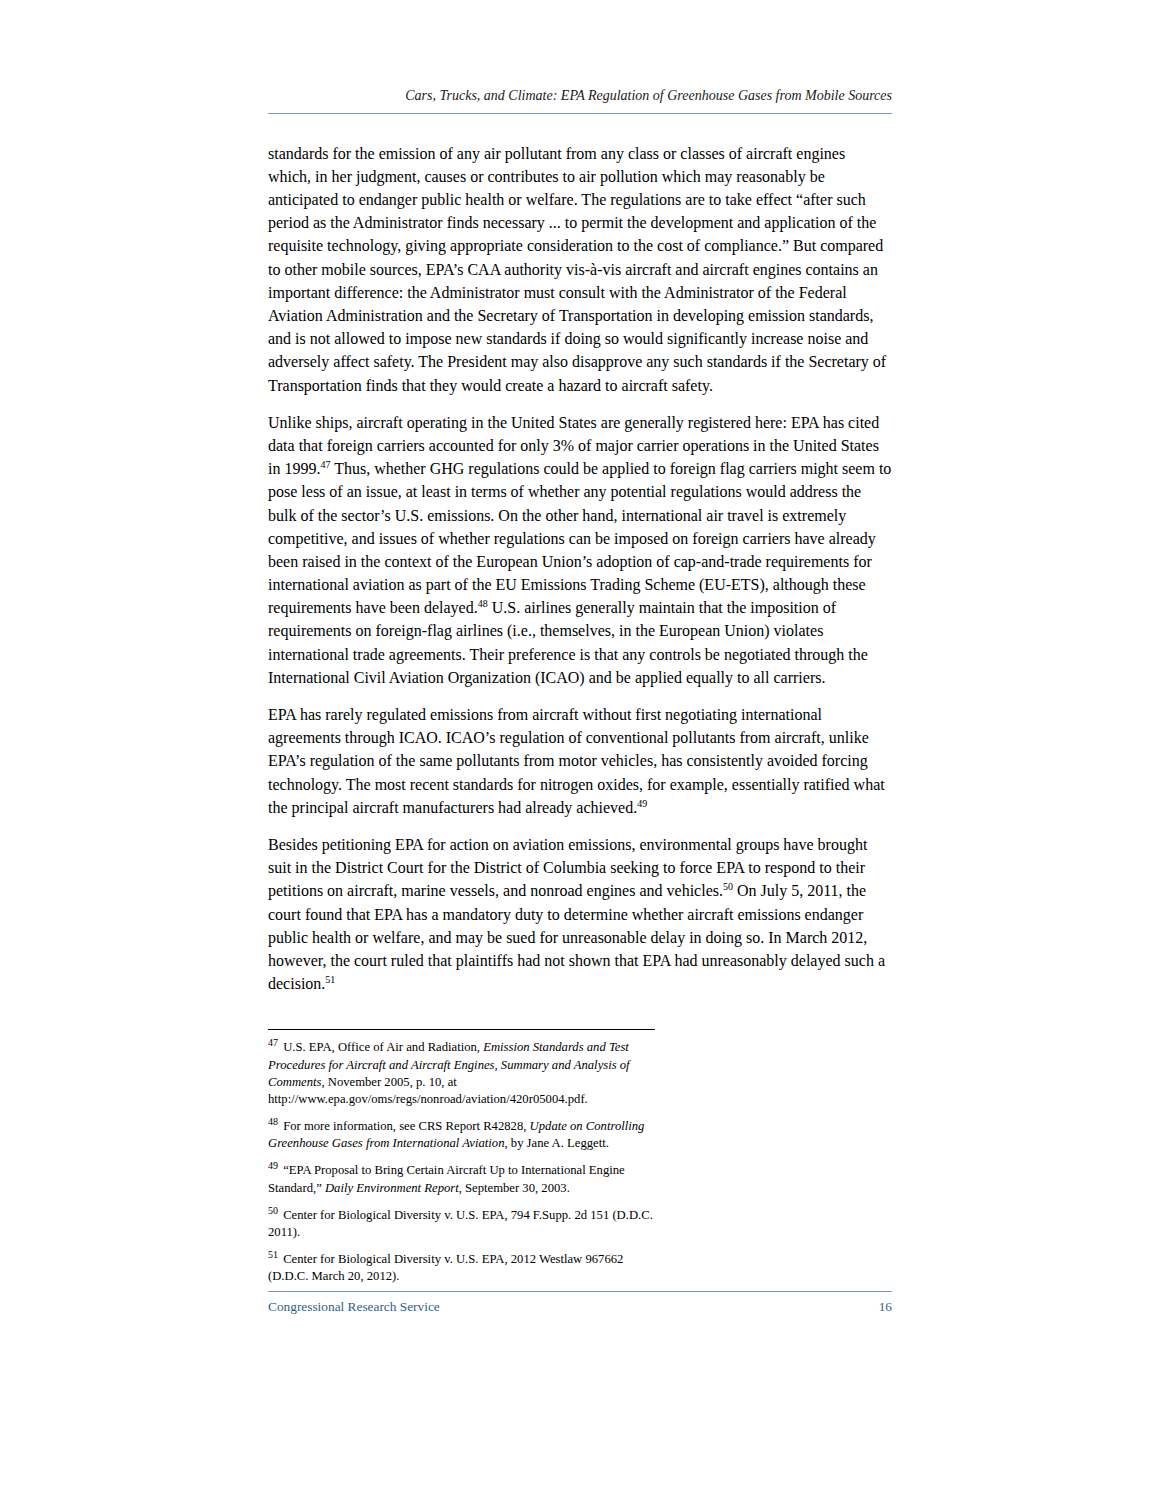Cars, Trucks, and Climate: EPA Regulation of Greenhouse Gases from Mobile Sources
standards for the emission of any air pollutant from any class or classes of aircraft engines which, in her judgment, causes or contributes to air pollution which may reasonably be anticipated to endanger public health or welfare. The regulations are to take effect “after such period as the Administrator finds necessary ... to permit the development and application of the requisite technology, giving appropriate consideration to the cost of compliance.” But compared to other mobile sources, EPA’s CAA authority vis-à-vis aircraft and aircraft engines contains an important difference: the Administrator must consult with the Administrator of the Federal Aviation Administration and the Secretary of Transportation in developing emission standards, and is not allowed to impose new standards if doing so would significantly increase noise and adversely affect safety. The President may also disapprove any such standards if the Secretary of Transportation finds that they would create a hazard to aircraft safety.
Unlike ships, aircraft operating in the United States are generally registered here: EPA has cited data that foreign carriers accounted for only 3% of major carrier operations in the United States in 1999.47 Thus, whether GHG regulations could be applied to foreign flag carriers might seem to pose less of an issue, at least in terms of whether any potential regulations would address the bulk of the sector’s U.S. emissions. On the other hand, international air travel is extremely competitive, and issues of whether regulations can be imposed on foreign carriers have already been raised in the context of the European Union’s adoption of cap-and-trade requirements for international aviation as part of the EU Emissions Trading Scheme (EU-ETS), although these requirements have been delayed.48 U.S. airlines generally maintain that the imposition of requirements on foreign-flag airlines (i.e., themselves, in the European Union) violates international trade agreements. Their preference is that any controls be negotiated through the International Civil Aviation Organization (ICAO) and be applied equally to all carriers.
EPA has rarely regulated emissions from aircraft without first negotiating international agreements through ICAO. ICAO’s regulation of conventional pollutants from aircraft, unlike EPA’s regulation of the same pollutants from motor vehicles, has consistently avoided forcing technology. The most recent standards for nitrogen oxides, for example, essentially ratified what the principal aircraft manufacturers had already achieved.49
Besides petitioning EPA for action on aviation emissions, environmental groups have brought suit in the District Court for the District of Columbia seeking to force EPA to respond to their petitions on aircraft, marine vessels, and nonroad engines and vehicles.50 On July 5, 2011, the court found that EPA has a mandatory duty to determine whether aircraft emissions endanger public health or welfare, and may be sued for unreasonable delay in doing so. In March 2012, however, the court ruled that plaintiffs had not shown that EPA had unreasonably delayed such a decision.51
47 U.S. EPA, Office of Air and Radiation, Emission Standards and Test Procedures for Aircraft and Aircraft Engines, Summary and Analysis of Comments, November 2005, p. 10, at http://www.epa.gov/oms/regs/nonroad/aviation/420r05004.pdf.
48 For more information, see CRS Report R42828, Update on Controlling Greenhouse Gases from International Aviation, by Jane A. Leggett.
49 “EPA Proposal to Bring Certain Aircraft Up to International Engine Standard,” Daily Environment Report, September 30, 2003.
50 Center for Biological Diversity v. U.S. EPA, 794 F.Supp. 2d 151 (D.D.C. 2011).
51 Center for Biological Diversity v. U.S. EPA, 2012 Westlaw 967662 (D.D.C. March 20, 2012).
Congressional Research Service 16